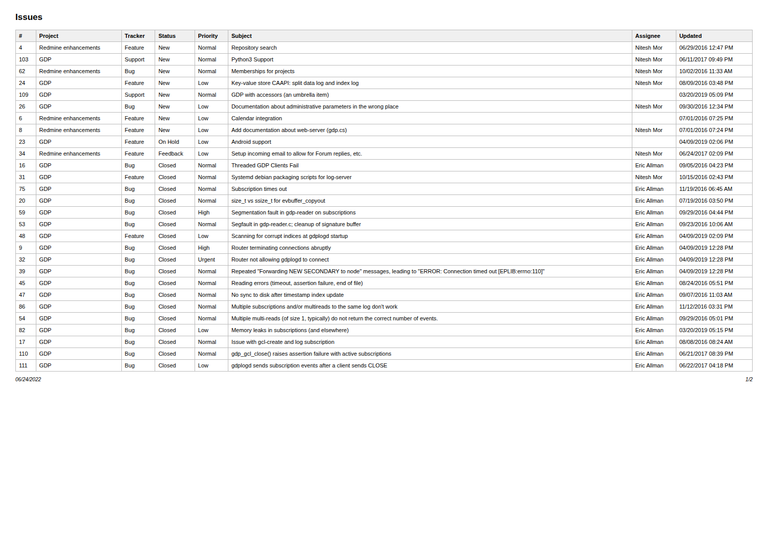Issues
| # | Project | Tracker | Status | Priority | Subject | Assignee | Updated |
| --- | --- | --- | --- | --- | --- | --- | --- |
| 4 | Redmine enhancements | Feature | New | Normal | Repository search | Nitesh Mor | 06/29/2016 12:47 PM |
| 103 | GDP | Support | New | Normal | Python3 Support | Nitesh Mor | 06/11/2017 09:49 PM |
| 62 | Redmine enhancements | Bug | New | Normal | Memberships for projects | Nitesh Mor | 10/02/2016 11:33 AM |
| 24 | GDP | Feature | New | Low | Key-value store CAAPI: split data log and index log | Nitesh Mor | 08/09/2016 03:48 PM |
| 109 | GDP | Support | New | Normal | GDP with accessors (an umbrella item) | | 03/20/2019 05:09 PM |
| 26 | GDP | Bug | New | Low | Documentation about administrative parameters in the wrong place | Nitesh Mor | 09/30/2016 12:34 PM |
| 6 | Redmine enhancements | Feature | New | Low | Calendar integration | | 07/01/2016 07:25 PM |
| 8 | Redmine enhancements | Feature | New | Low | Add documentation about web-server (gdp.cs) | Nitesh Mor | 07/01/2016 07:24 PM |
| 23 | GDP | Feature | On Hold | Low | Android support | | 04/09/2019 02:06 PM |
| 34 | Redmine enhancements | Feature | Feedback | Low | Setup incoming email to allow for Forum replies, etc. | Nitesh Mor | 06/24/2017 02:09 PM |
| 16 | GDP | Bug | Closed | Normal | Threaded GDP Clients Fail | Eric Allman | 09/05/2016 04:23 PM |
| 31 | GDP | Feature | Closed | Normal | Systemd debian packaging scripts for log-server | Nitesh Mor | 10/15/2016 02:43 PM |
| 75 | GDP | Bug | Closed | Normal | Subscription times out | Eric Allman | 11/19/2016 06:45 AM |
| 20 | GDP | Bug | Closed | Normal | size_t vs ssize_t for evbuffer_copyout | Eric Allman | 07/19/2016 03:50 PM |
| 59 | GDP | Bug | Closed | High | Segmentation fault in gdp-reader on subscriptions | Eric Allman | 09/29/2016 04:44 PM |
| 53 | GDP | Bug | Closed | Normal | Segfault in gdp-reader.c; cleanup of signature buffer | Eric Allman | 09/23/2016 10:06 AM |
| 48 | GDP | Feature | Closed | Low | Scanning for corrupt indices at gdplogd startup | Eric Allman | 04/09/2019 02:09 PM |
| 9 | GDP | Bug | Closed | High | Router terminating connections abruptly | Eric Allman | 04/09/2019 12:28 PM |
| 32 | GDP | Bug | Closed | Urgent | Router not allowing gdplogd to connect | Eric Allman | 04/09/2019 12:28 PM |
| 39 | GDP | Bug | Closed | Normal | Repeated "Forwarding NEW SECONDARY to node" messages, leading to "ERROR: Connection timed out [EPLIB:errno:110]" | Eric Allman | 04/09/2019 12:28 PM |
| 45 | GDP | Bug | Closed | Normal | Reading errors (timeout, assertion failure, end of file) | Eric Allman | 08/24/2016 05:51 PM |
| 47 | GDP | Bug | Closed | Normal | No sync to disk after timestamp index update | Eric Allman | 09/07/2016 11:03 AM |
| 86 | GDP | Bug | Closed | Normal | Multiple subscriptions and/or multireads to the same log don't work | Eric Allman | 11/12/2016 03:31 PM |
| 54 | GDP | Bug | Closed | Normal | Multiple multi-reads (of size 1, typically) do not return the correct number of events. | Eric Allman | 09/29/2016 05:01 PM |
| 82 | GDP | Bug | Closed | Low | Memory leaks in subscriptions (and elsewhere) | Eric Allman | 03/20/2019 05:15 PM |
| 17 | GDP | Bug | Closed | Normal | Issue with gcl-create and log subscription | Eric Allman | 08/08/2016 08:24 AM |
| 110 | GDP | Bug | Closed | Normal | gdp_gcl_close() raises assertion failure with active subscriptions | Eric Allman | 06/21/2017 08:39 PM |
| 111 | GDP | Bug | Closed | Low | gdplogd sends subscription events after a client sends CLOSE | Eric Allman | 06/22/2017 04:18 PM |
06/24/2022 1/2